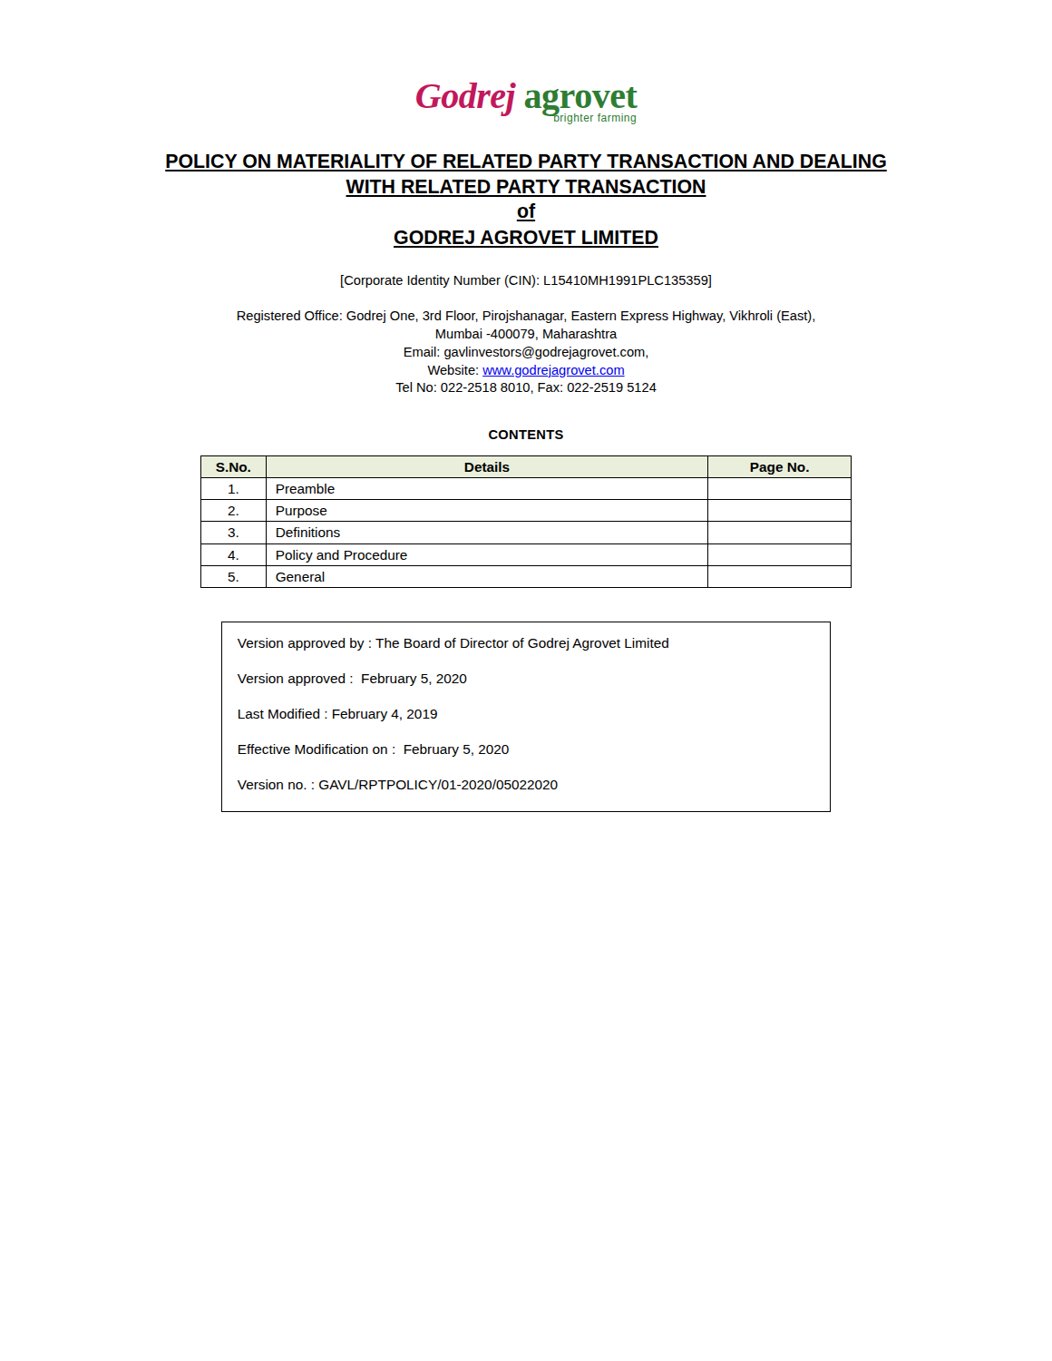Godrej agrovet brighter farming
POLICY ON MATERIALITY OF RELATED PARTY TRANSACTION AND DEALING WITH RELATED PARTY TRANSACTION of GODREJ AGROVET LIMITED
[Corporate Identity Number (CIN): L15410MH1991PLC135359]
Registered Office: Godrej One, 3rd Floor, Pirojshanagar, Eastern Express Highway, Vikhroli (East),
Mumbai -400079, Maharashtra
Email: gavlinvestors@godrejagrovet.com,
Website: www.godrejagrovet.com
Tel No: 022-2518 8010, Fax: 022-2519 5124
CONTENTS
| S.No. | Details | Page No. |
| --- | --- | --- |
| 1. | Preamble | |
| 2. | Purpose | |
| 3. | Definitions | |
| 4. | Policy and Procedure | |
| 5. | General | |
Version approved by : The Board of Director of Godrej Agrovet Limited
Version approved : February 5, 2020
Last Modified : February 4, 2019
Effective Modification on : February 5, 2020
Version no. : GAVL/RPTPOLICY/01-2020/05022020